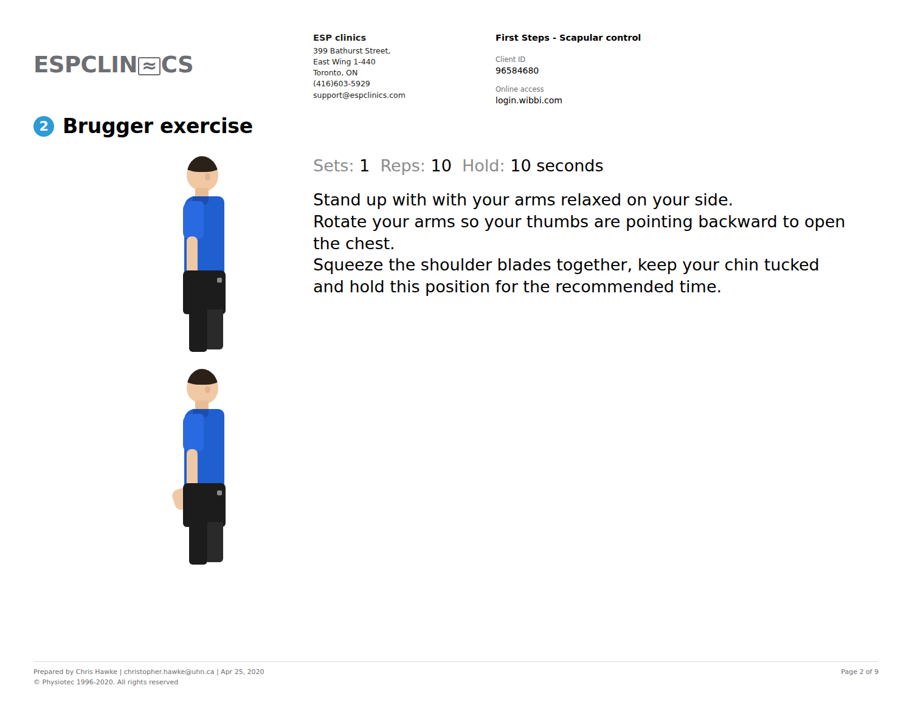ESPCLIN≈CS
ESP clinics
399 Bathurst Street,
East Wing 1-440
Toronto, ON
(416)603-5929
support@espclinics.com
First Steps - Scapular control
Client ID
96584680
Online access
login.wibbi.com
2 Brugger exercise
Sets: 1 Reps: 10 Hold: 10 seconds
Stand up with with your arms relaxed on your side.
Rotate your arms so your thumbs are pointing backward to open the chest.
Squeeze the shoulder blades together, keep your chin tucked and hold this position for the recommended time.
Prepared by Chris Hawke | christopher.hawke@uhn.ca | Apr 25, 2020
© Physiotec 1996-2020. All rights reserved
Page 2 of 9